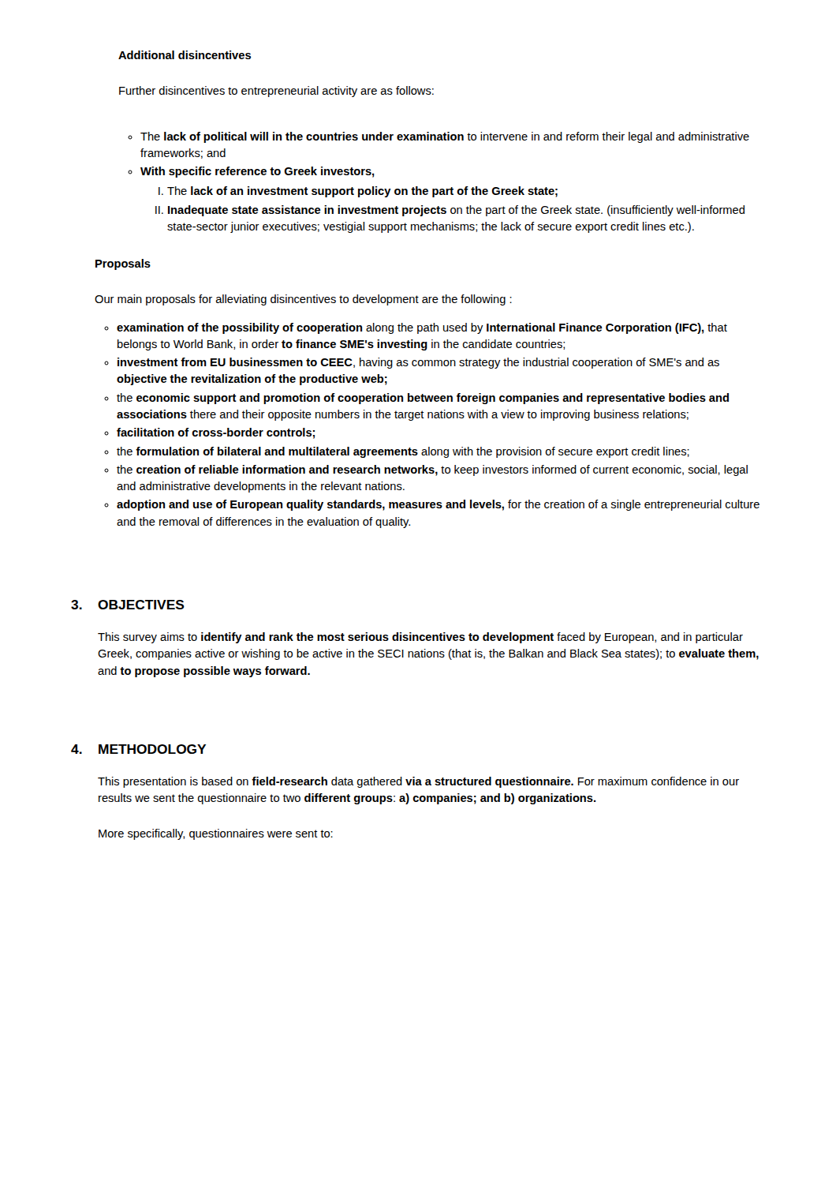Additional disincentives
Further disincentives to entrepreneurial activity are as follows:
The lack of political will in the countries under examination to intervene in and reform their legal and administrative frameworks; and
With specific reference to Greek investors,
The lack of an investment support policy on the part of the Greek state;
Inadequate state assistance in investment projects on the part of the Greek state. (insufficiently well-informed state-sector junior executives; vestigial support mechanisms; the lack of secure export credit lines etc.).
Proposals
Our main proposals for alleviating disincentives to development are the following :
examination of the possibility of cooperation along the path used by International Finance Corporation (IFC), that belongs to World Bank, in order to finance SME's investing in the candidate countries;
investment from EU businessmen to CEEC, having as common strategy the industrial cooperation of SME's and as objective the revitalization of the productive web;
the economic support and promotion of cooperation between foreign companies and representative bodies and associations there and their opposite numbers in the target nations with a view to improving business relations;
facilitation of cross-border controls;
the formulation of bilateral and multilateral agreements along with the provision of secure export credit lines;
the creation of reliable information and research networks, to keep investors informed of current economic, social, legal and administrative developments in the relevant nations.
adoption and use of European quality standards, measures and levels, for the creation of a single entrepreneurial culture and the removal of differences in the evaluation of quality.
3. OBJECTIVES
This survey aims to identify and rank the most serious disincentives to development faced by European, and in particular Greek, companies active or wishing to be active in the SECI nations (that is, the Balkan and Black Sea states); to evaluate them, and to propose possible ways forward.
4. METHODOLOGY
This presentation is based on field-research data gathered via a structured questionnaire. For maximum confidence in our results we sent the questionnaire to two different groups: a) companies; and b) organizations.
More specifically, questionnaires were sent to: